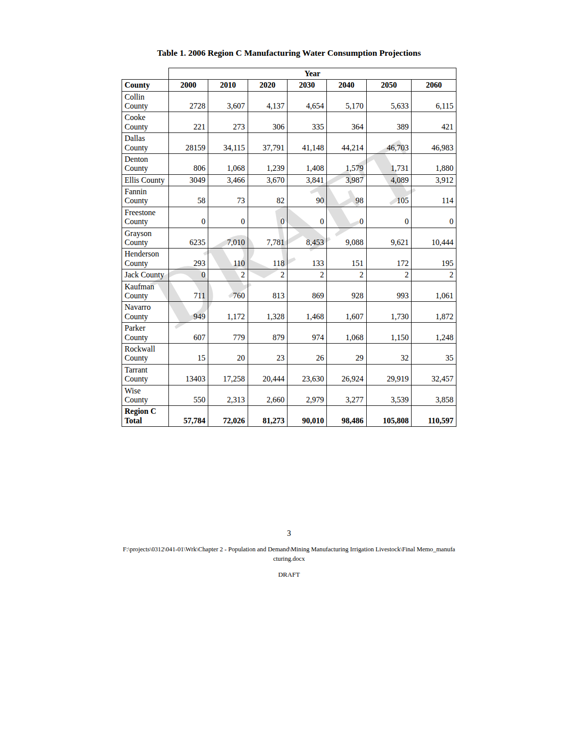Table 1. 2006 Region C Manufacturing Water Consumption Projections
DRAFT
| | Year |
| --- | --- |
| County | 2000 | 2010 | 2020 | 2030 | 2040 | 2050 | 2060 |
| Collin County | 2728 | 3,607 | 4,137 | 4,654 | 5,170 | 5,633 | 6,115 |
| Cooke County | 221 | 273 | 306 | 335 | 364 | 389 | 421 |
| Dallas County | 28159 | 34,115 | 37,791 | 41,148 | 44,214 | 46,703 | 46,983 |
| Denton County | 806 | 1,068 | 1,239 | 1,408 | 1,579 | 1,731 | 1,880 |
| Ellis County | 3049 | 3,466 | 3,670 | 3,841 | 3,987 | 4,089 | 3,912 |
| Fannin County | 58 | 73 | 82 | 90 | 98 | 105 | 114 |
| Freestone County | 0 | 0 | 0 | 0 | 0 | 0 | 0 |
| Grayson County | 6235 | 7,010 | 7,781 | 8,453 | 9,088 | 9,621 | 10,444 |
| Henderson County | 293 | 110 | 118 | 133 | 151 | 172 | 195 |
| Jack County | 0 | 2 | 2 | 2 | 2 | 2 | 2 |
| Kaufman County | 711 | 760 | 813 | 869 | 928 | 993 | 1,061 |
| Navarro County | 949 | 1,172 | 1,328 | 1,468 | 1,607 | 1,730 | 1,872 |
| Parker County | 607 | 779 | 879 | 974 | 1,068 | 1,150 | 1,248 |
| Rockwall County | 15 | 20 | 23 | 26 | 29 | 32 | 35 |
| Tarrant County | 13403 | 17,258 | 20,444 | 23,630 | 26,924 | 29,919 | 32,457 |
| Wise County | 550 | 2,313 | 2,660 | 2,979 | 3,277 | 3,539 | 3,858 |
| Region C Total | 57,784 | 72,026 | 81,273 | 90,010 | 98,486 | 105,808 | 110,597 |
3
F:\projects\0312\041-01\Wrk\Chapter 2 - Population and Demand\Mining Manufacturing Irrigation Livestock\Final Memo_manufacturing.docx
DRAFT